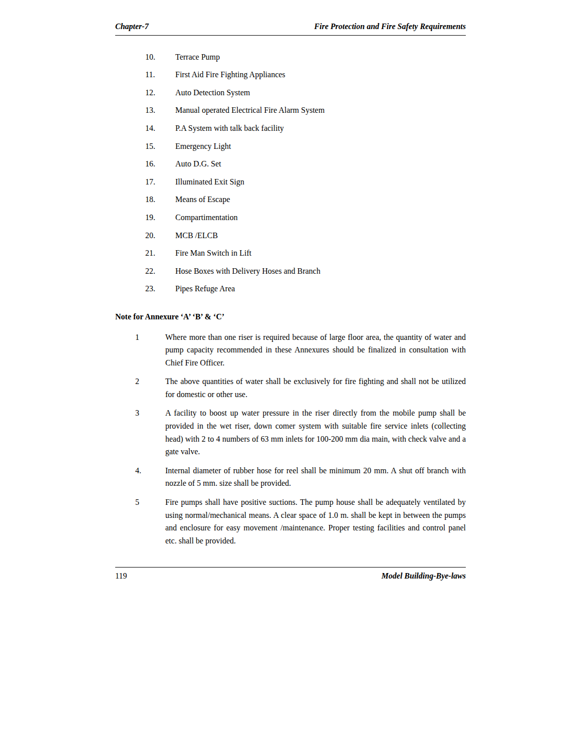Chapter-7 Fire Protection and Fire Safety Requirements
10. Terrace Pump
11. First Aid Fire Fighting Appliances
12. Auto Detection System
13. Manual operated Electrical Fire Alarm System
14. P.A System with talk back facility
15. Emergency Light
16. Auto D.G. Set
17. Illuminated Exit Sign
18. Means of Escape
19. Compartimentation
20. MCB /ELCB
21. Fire Man Switch in Lift
22. Hose Boxes with Delivery Hoses and Branch
23. Pipes Refuge Area
Note for Annexure ‘A’ ‘B’ & ‘C’
1 Where more than one riser is required because of large floor area, the quantity of water and pump capacity recommended in these Annexures should be finalized in consultation with Chief Fire Officer.
2 The above quantities of water shall be exclusively for fire fighting and shall not be utilized for domestic or other use.
3 A facility to boost up water pressure in the riser directly from the mobile pump shall be provided in the wet riser, down comer system with suitable fire service inlets (collecting head) with 2 to 4 numbers of 63 mm inlets for 100-200 mm dia main, with check valve and a gate valve.
4. Internal diameter of rubber hose for reel shall be minimum 20 mm. A shut off branch with nozzle of 5 mm. size shall be provided.
5 Fire pumps shall have positive suctions. The pump house shall be adequately ventilated by using normal/mechanical means. A clear space of 1.0 m. shall be kept in between the pumps and enclosure for easy movement /maintenance. Proper testing facilities and control panel etc. shall be provided.
119 Model Building-Bye-laws